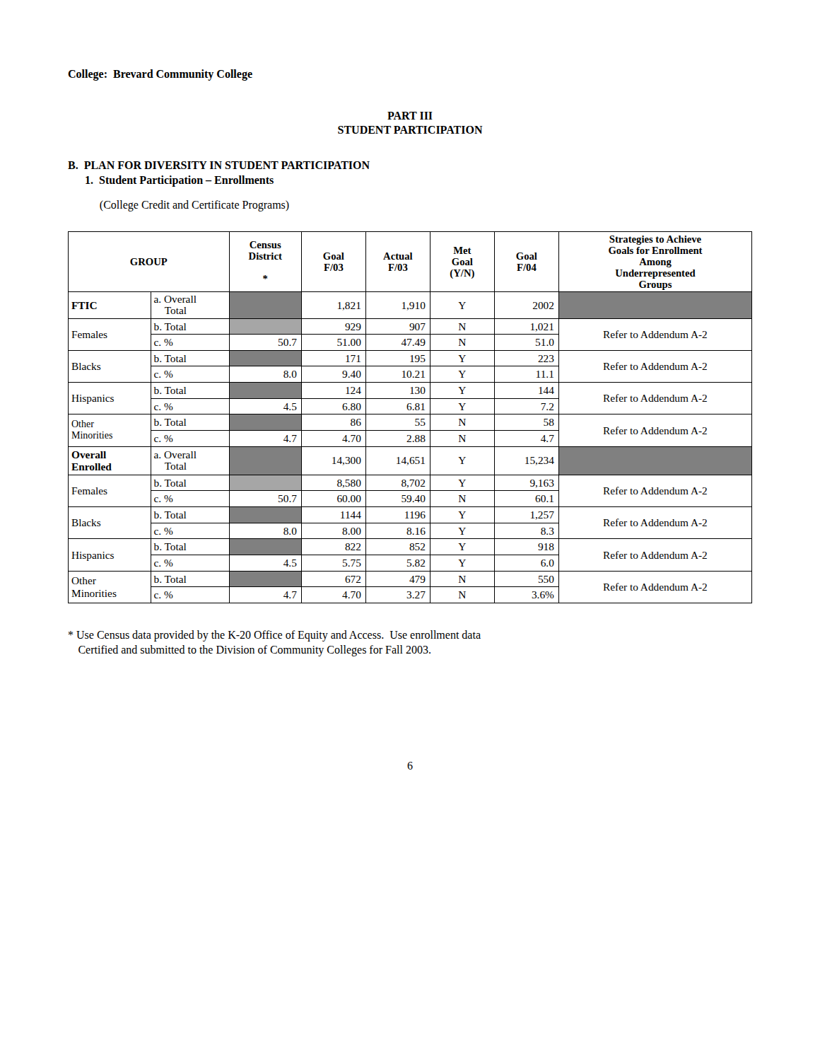College: Brevard Community College
PART III
STUDENT PARTICIPATION
B. PLAN FOR DIVERSITY IN STUDENT PARTICIPATION
1. Student Participation – Enrollments
(College Credit and Certificate Programs)
| GROUP | Census District * | Goal F/03 | Actual F/03 | Met Goal (Y/N) | Goal F/04 | Strategies to Achieve Goals for Enrollment Among Underrepresented Groups |
| --- | --- | --- | --- | --- | --- | --- |
| FTIC | a. Overall Total | | 1,821 | 1,910 | Y | 2002 | |
| Females | b. Total | | 929 | 907 | N | 1,021 | Refer to Addendum A-2 |
| c. % | 50.7 | 51.00 | 47.49 | N | 51.0 |
| Blacks | b. Total | | 171 | 195 | Y | 223 | Refer to Addendum A-2 |
| c. % | 8.0 | 9.40 | 10.21 | Y | 11.1 |
| Hispanics | b. Total | | 124 | 130 | Y | 144 | Refer to Addendum A-2 |
| c. % | 4.5 | 6.80 | 6.81 | Y | 7.2 |
| Other Minorities | b. Total | | 86 | 55 | N | 58 | Refer to Addendum A-2 |
| c. % | 4.7 | 4.70 | 2.88 | N | 4.7 |
| Overall Enrolled | a. Overall Total | | 14,300 | 14,651 | Y | 15,234 | |
| Females | b. Total | | 8,580 | 8,702 | Y | 9,163 | Refer to Addendum A-2 |
| c. % | 50.7 | 60.00 | 59.40 | N | 60.1 |
| Blacks | b. Total | | 1144 | 1196 | Y | 1,257 | Refer to Addendum A-2 |
| c. % | 8.0 | 8.00 | 8.16 | Y | 8.3 |
| Hispanics | b. Total | | 822 | 852 | Y | 918 | Refer to Addendum A-2 |
| c. % | 4.5 | 5.75 | 5.82 | Y | 6.0 |
| Other Minorities | b. Total | | 672 | 479 | N | 550 | Refer to Addendum A-2 |
| c. % | 4.7 | 4.70 | 3.27 | N | 3.6% |
* Use Census data provided by the K-20 Office of Equity and Access. Use enrollment data Certified and submitted to the Division of Community Colleges for Fall 2003.
6